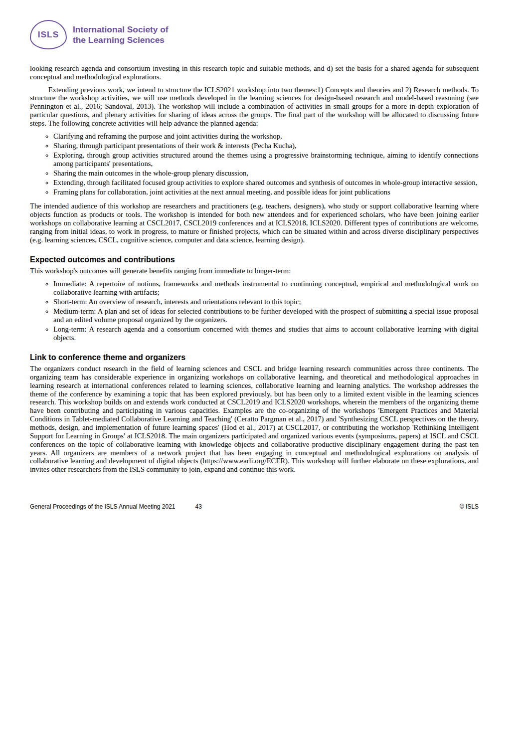ISLS
International Society of
the Learning Sciences
looking research agenda and consortium investing in this research topic and suitable methods, and d) set the basis for a shared agenda for subsequent conceptual and methodological explorations.
Extending previous work, we intend to structure the ICLS2021 workshop into two themes:1) Concepts and theories and 2) Research methods. To structure the workshop activities, we will use methods developed in the learning sciences for design-based research and model-based reasoning (see Pennington et al., 2016; Sandoval, 2013). The workshop will include a combination of activities in small groups for a more in-depth exploration of particular questions, and plenary activities for sharing of ideas across the groups. The final part of the workshop will be allocated to discussing future steps. The following concrete activities will help advance the planned agenda:
Clarifying and reframing the purpose and joint activities during the workshop,
Sharing, through participant presentations of their work & interests (Pecha Kucha),
Exploring, through group activities structured around the themes using a progressive brainstorming technique, aiming to identify connections among participants' presentations,
Sharing the main outcomes in the whole-group plenary discussion,
Extending, through facilitated focused group activities to explore shared outcomes and synthesis of outcomes in whole-group interactive session,
Framing plans for collaboration, joint activities at the next annual meeting, and possible ideas for joint publications
The intended audience of this workshop are researchers and practitioners (e.g. teachers, designers), who study or support collaborative learning where objects function as products or tools. The workshop is intended for both new attendees and for experienced scholars, who have been joining earlier workshops on collaborative learning at CSCL2017, CSCL2019 conferences and at ICLS2018, ICLS2020. Different types of contributions are welcome, ranging from initial ideas, to work in progress, to mature or finished projects, which can be situated within and across diverse disciplinary perspectives (e.g. learning sciences, CSCL, cognitive science, computer and data science, learning design).
Expected outcomes and contributions
This workshop's outcomes will generate benefits ranging from immediate to longer-term:
Immediate: A repertoire of notions, frameworks and methods instrumental to continuing conceptual, empirical and methodological work on collaborative learning with artifacts;
Short-term: An overview of research, interests and orientations relevant to this topic;
Medium-term: A plan and set of ideas for selected contributions to be further developed with the prospect of submitting a special issue proposal and an edited volume proposal organized by the organizers.
Long-term: A research agenda and a consortium concerned with themes and studies that aims to account collaborative learning with digital objects.
Link to conference theme and organizers
The organizers conduct research in the field of learning sciences and CSCL and bridge learning research communities across three continents. The organizing team has considerable experience in organizing workshops on collaborative learning, and theoretical and methodological approaches in learning research at international conferences related to learning sciences, collaborative learning and learning analytics. The workshop addresses the theme of the conference by examining a topic that has been explored previously, but has been only to a limited extent visible in the learning sciences research. This workshop builds on and extends work conducted at CSCL2019 and ICLS2020 workshops, wherein the members of the organizing theme have been contributing and participating in various capacities. Examples are the co-organizing of the workshops 'Emergent Practices and Material Conditions in Tablet-mediated Collaborative Learning and Teaching' (Ceratto Pargman et al., 2017) and 'Synthesizing CSCL perspectives on the theory, methods, design, and implementation of future learning spaces' (Hod et al., 2017) at CSCL2017, or contributing the workshop 'Rethinking Intelligent Support for Learning in Groups' at ICLS2018. The main organizers participated and organized various events (symposiums, papers) at ISCL and CSCL conferences on the topic of collaborative learning with knowledge objects and collaborative productive disciplinary engagement during the past ten years. All organizers are members of a network project that has been engaging in conceptual and methodological explorations on analysis of collaborative learning and development of digital objects (https://www.earli.org/ECER). This workshop will further elaborate on these explorations, and invites other researchers from the ISLS community to join, expand and continue this work.
General Proceedings of the ISLS Annual Meeting 2021
43
© ISLS